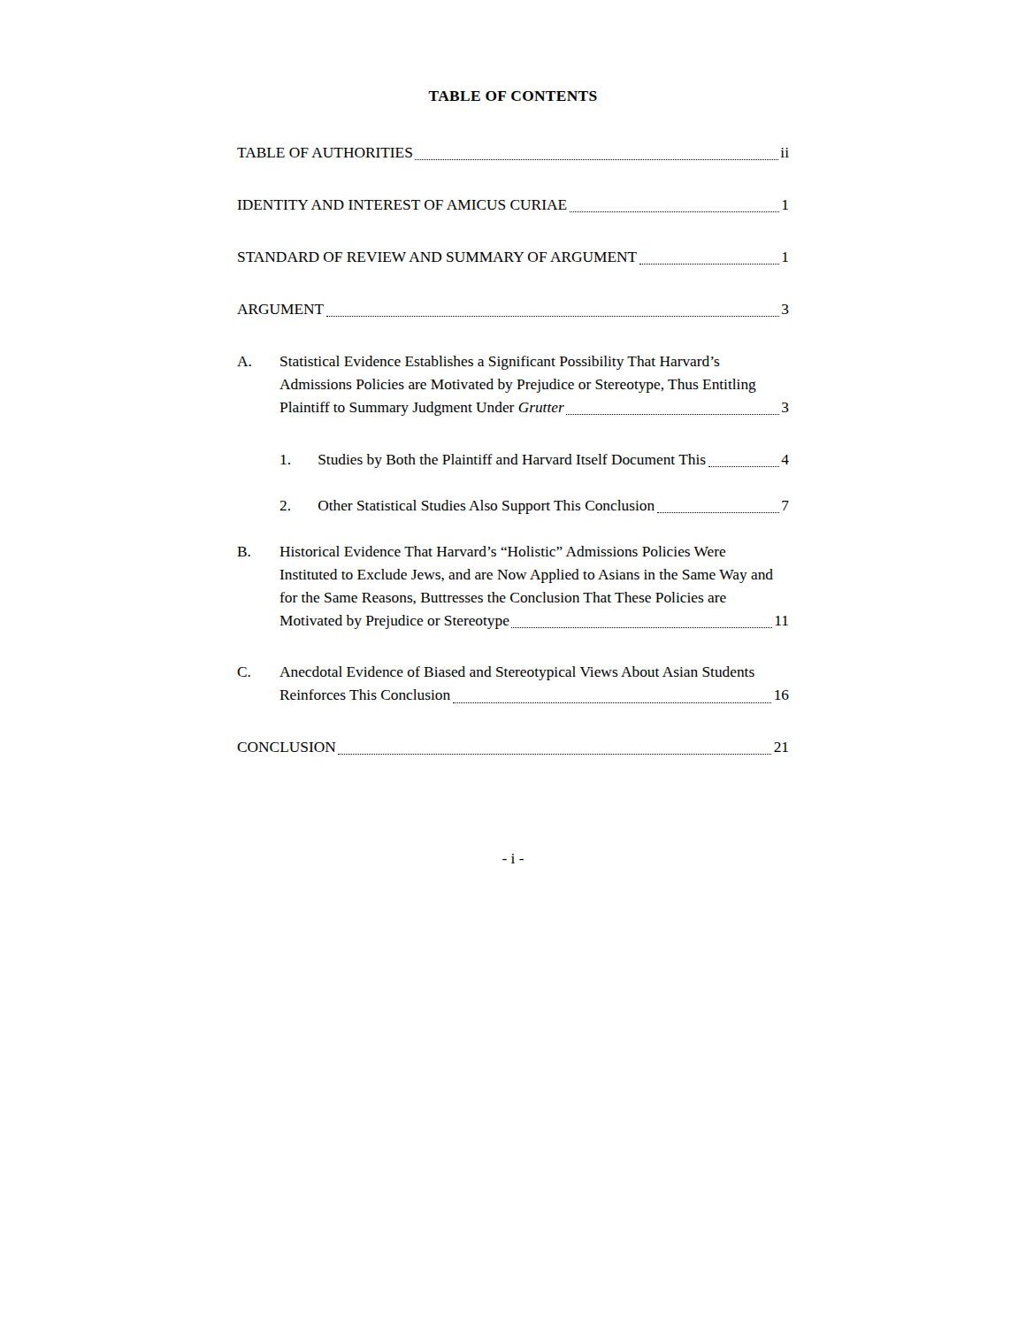TABLE OF CONTENTS
TABLE OF AUTHORITIES ii
IDENTITY AND INTEREST OF AMICUS CURIAE 1
STANDARD OF REVIEW AND SUMMARY OF ARGUMENT 1
ARGUMENT 3
A.
Statistical Evidence Establishes a Significant Possibility That Harvard’s
Admissions Policies are Motivated by Prejudice or Stereotype, Thus Entitling
Plaintiff to Summary Judgment Under Grutter 3
1.
Studies by Both the Plaintiff and Harvard Itself Document This 4
2.
Other Statistical Studies Also Support This Conclusion 7
B.
Historical Evidence That Harvard’s “Holistic” Admissions Policies Were
Instituted to Exclude Jews, and are Now Applied to Asians in the Same Way and
for the Same Reasons, Buttresses the Conclusion That These Policies are
Motivated by Prejudice or Stereotype 11
C.
Anecdotal Evidence of Biased and Stereotypical Views About Asian Students
Reinforces This Conclusion 16
CONCLUSION 21
- i -